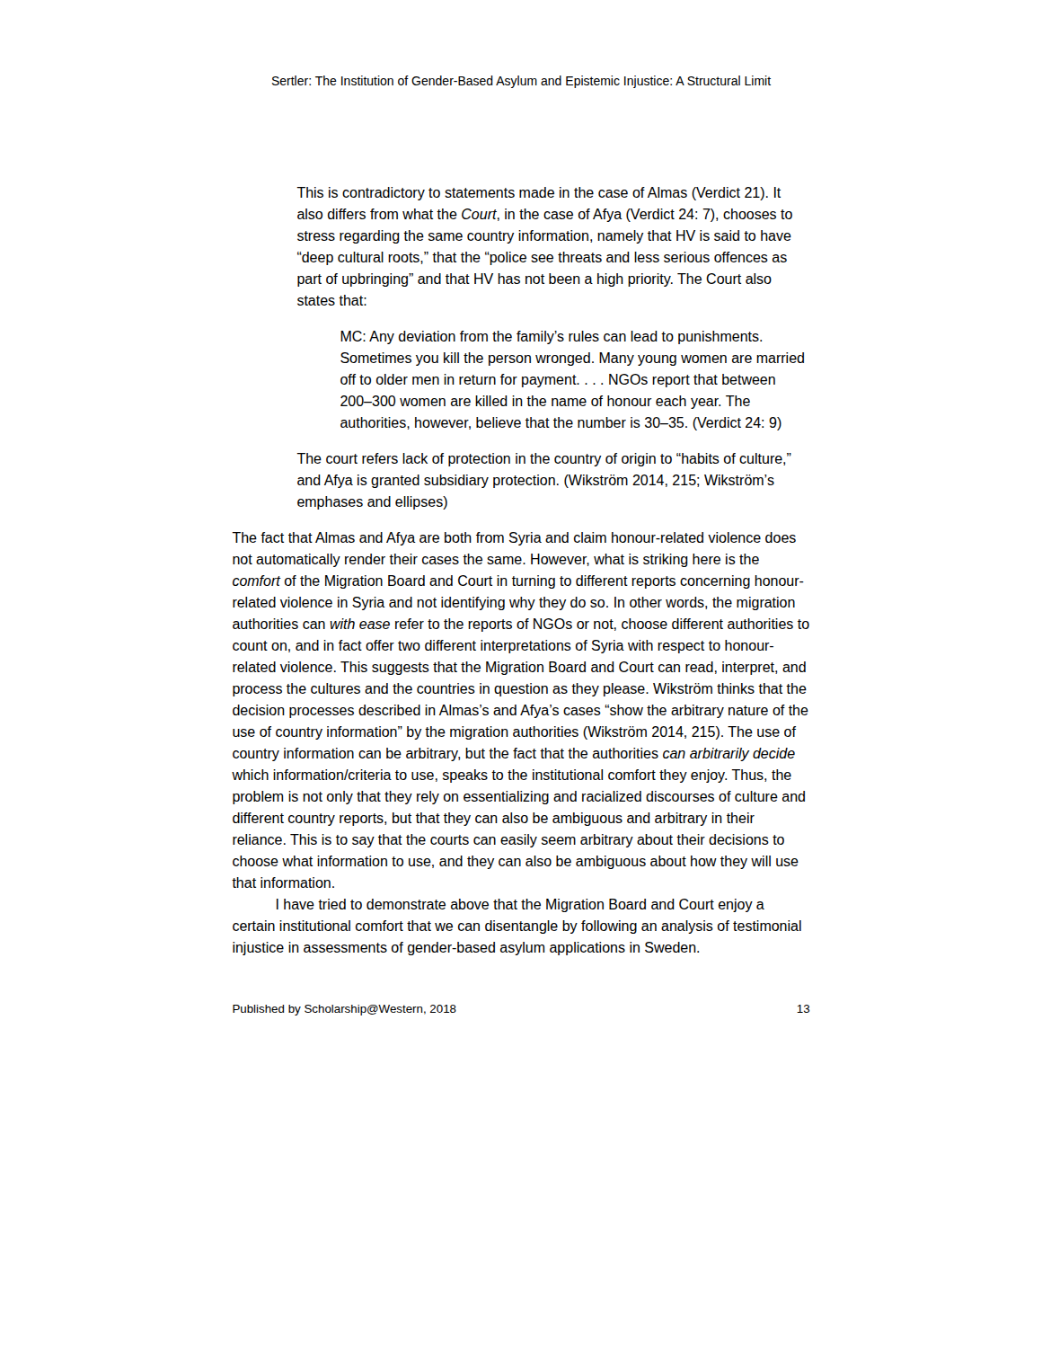Sertler: The Institution of Gender-Based Asylum and Epistemic Injustice: A Structural Limit
This is contradictory to statements made in the case of Almas (Verdict 21). It also differs from what the Court, in the case of Afya (Verdict 24: 7), chooses to stress regarding the same country information, namely that HV is said to have “deep cultural roots,” that the “police see threats and less serious offences as part of upbringing” and that HV has not been a high priority. The Court also states that:
MC: Any deviation from the family’s rules can lead to punishments. Sometimes you kill the person wronged. Many young women are married off to older men in return for payment. . . . NGOs report that between 200–300 women are killed in the name of honour each year. The authorities, however, believe that the number is 30–35. (Verdict 24: 9)
The court refers lack of protection in the country of origin to “habits of culture,” and Afya is granted subsidiary protection. (Wikström 2014, 215; Wikström’s emphases and ellipses)
The fact that Almas and Afya are both from Syria and claim honour-related violence does not automatically render their cases the same. However, what is striking here is the comfort of the Migration Board and Court in turning to different reports concerning honour-related violence in Syria and not identifying why they do so. In other words, the migration authorities can with ease refer to the reports of NGOs or not, choose different authorities to count on, and in fact offer two different interpretations of Syria with respect to honour-related violence. This suggests that the Migration Board and Court can read, interpret, and process the cultures and the countries in question as they please. Wikström thinks that the decision processes described in Almas’s and Afya’s cases “show the arbitrary nature of the use of country information” by the migration authorities (Wikström 2014, 215). The use of country information can be arbitrary, but the fact that the authorities can arbitrarily decide which information/criteria to use, speaks to the institutional comfort they enjoy. Thus, the problem is not only that they rely on essentializing and racialized discourses of culture and different country reports, but that they can also be ambiguous and arbitrary in their reliance. This is to say that the courts can easily seem arbitrary about their decisions to choose what information to use, and they can also be ambiguous about how they will use that information.
I have tried to demonstrate above that the Migration Board and Court enjoy a certain institutional comfort that we can disentangle by following an analysis of testimonial injustice in assessments of gender-based asylum applications in Sweden.
Published by Scholarship@Western, 2018
13